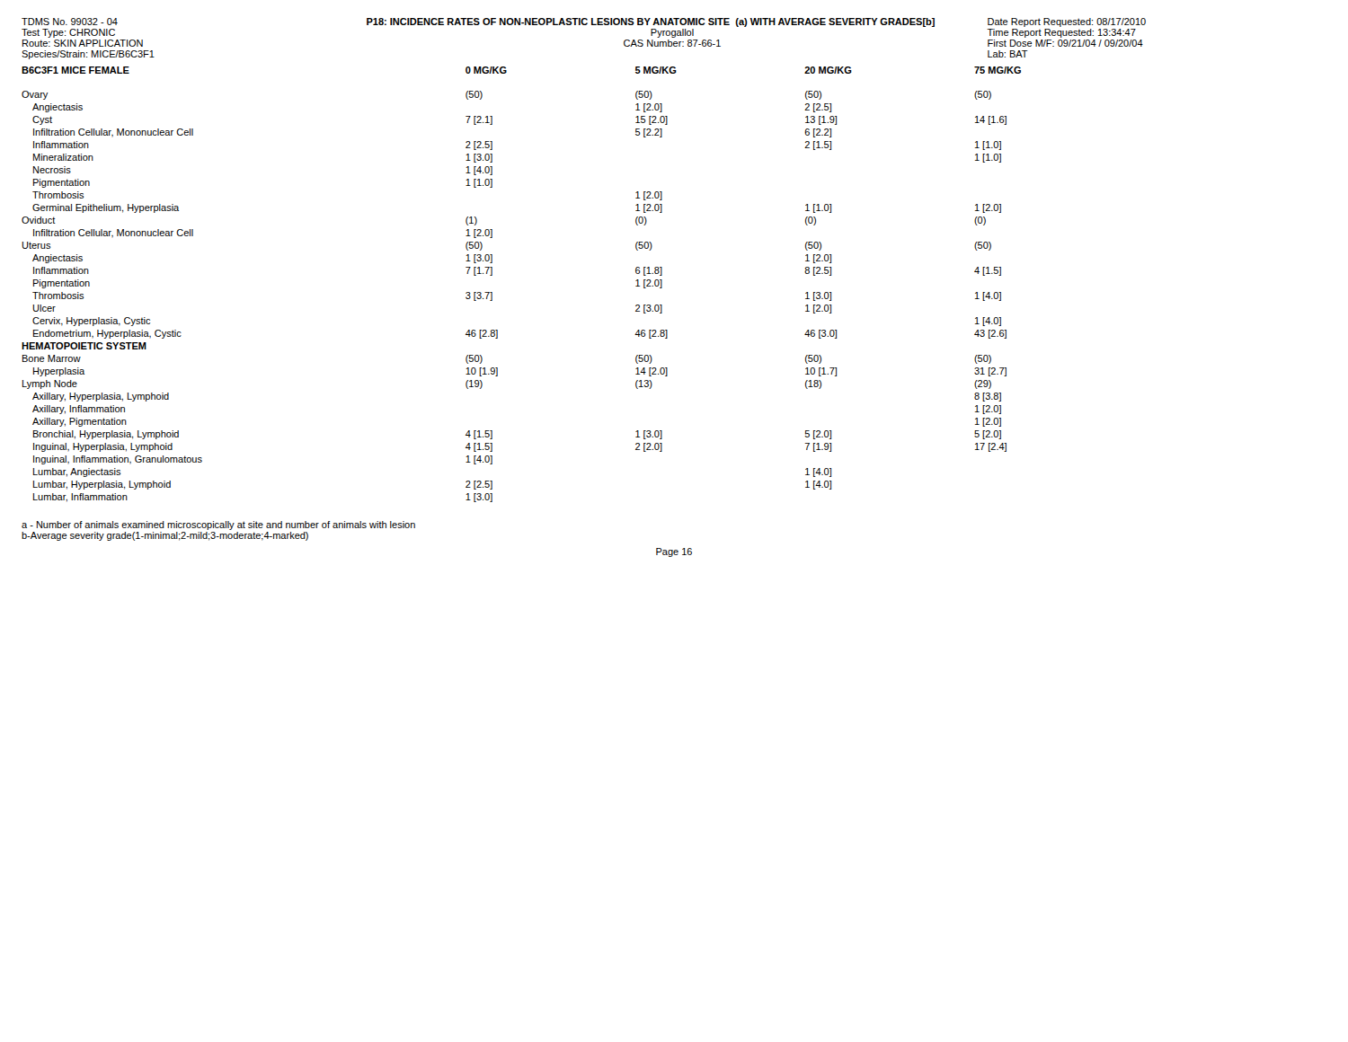| TDMS No. 99032 - 04 | P18: INCIDENCE RATES OF NON-NEOPLASTIC LESIONS BY ANATOMIC SITE (a) WITH AVERAGE SEVERITY GRADES[b] | Date Report Requested: 08/17/2010 |
| Test Type: CHRONIC | Pyrogallol | Time Report Requested: 13:34:47 |
| Route: SKIN APPLICATION | CAS Number: 87-66-1 | First Dose M/F: 09/21/04 / 09/20/04 |
| Species/Strain: MICE/B6C3F1 | | Lab: BAT |
| B6C3F1 MICE FEMALE | 0 MG/KG | 5 MG/KG | 20 MG/KG | 75 MG/KG | |
| --- | --- | --- | --- | --- | --- |
| Ovary | (50) | (50) | (50) | (50) | |
| Angiectasis | | 1 [2.0] | 2 [2.5] | | |
| Cyst | 7 [2.1] | 15 [2.0] | 13 [1.9] | 14 [1.6] | |
| Infiltration Cellular, Mononuclear Cell | | 5 [2.2] | 6 [2.2] | | |
| Inflammation | 2 [2.5] | | 2 [1.5] | 1 [1.0] | |
| Mineralization | 1 [3.0] | | | 1 [1.0] | |
| Necrosis | 1 [4.0] | | | | |
| Pigmentation | 1 [1.0] | | | | |
| Thrombosis | | 1 [2.0] | | | |
| Germinal Epithelium, Hyperplasia | | 1 [2.0] | 1 [1.0] | 1 [2.0] | |
| Oviduct | (1) | (0) | (0) | (0) | |
| Infiltration Cellular, Mononuclear Cell | 1 [2.0] | | | | |
| Uterus | (50) | (50) | (50) | (50) | |
| Angiectasis | 1 [3.0] | | 1 [2.0] | | |
| Inflammation | 7 [1.7] | 6 [1.8] | 8 [2.5] | 4 [1.5] | |
| Pigmentation | | 1 [2.0] | | | |
| Thrombosis | 3 [3.7] | | 1 [3.0] | 1 [4.0] | |
| Ulcer | | 2 [3.0] | 1 [2.0] | | |
| Cervix, Hyperplasia, Cystic | | | | 1 [4.0] | |
| Endometrium, Hyperplasia, Cystic | 46 [2.8] | 46 [2.8] | 46 [3.0] | 43 [2.6] | |
| HEMATOPOIETIC SYSTEM |
| Bone Marrow | (50) | (50) | (50) | (50) | |
| Hyperplasia | 10 [1.9] | 14 [2.0] | 10 [1.7] | 31 [2.7] | |
| Lymph Node | (19) | (13) | (18) | (29) | |
| Axillary, Hyperplasia, Lymphoid | | | | 8 [3.8] | |
| Axillary, Inflammation | | | | 1 [2.0] | |
| Axillary, Pigmentation | | | | 1 [2.0] | |
| Bronchial, Hyperplasia, Lymphoid | 4 [1.5] | 1 [3.0] | 5 [2.0] | 5 [2.0] | |
| Inguinal, Hyperplasia, Lymphoid | 4 [1.5] | 2 [2.0] | 7 [1.9] | 17 [2.4] | |
| Inguinal, Inflammation, Granulomatous | 1 [4.0] | | | | |
| Lumbar, Angiectasis | | | 1 [4.0] | | |
| Lumbar, Hyperplasia, Lymphoid | 2 [2.5] | | 1 [4.0] | | |
| Lumbar, Inflammation | 1 [3.0] | | | | |
a - Number of animals examined microscopically at site and number of animals with lesion
b-Average severity grade(1-minimal;2-mild;3-moderate;4-marked)
Page 16